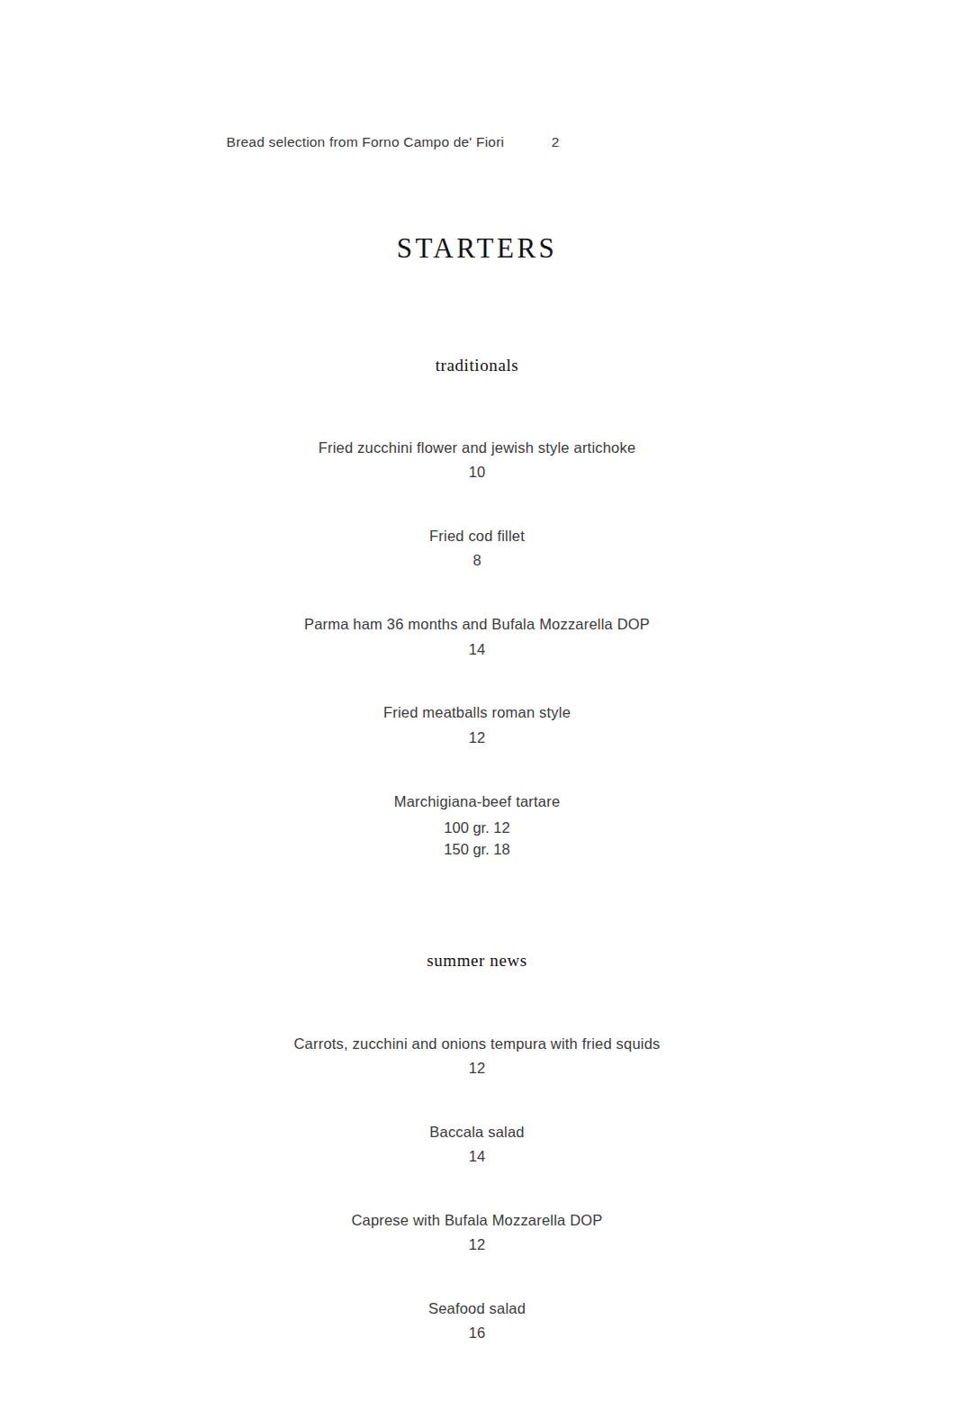Bread selection from Forno Campo de' Fiori 2
STARTERS
traditionals
Fried zucchini flower and jewish style artichoke 10
Fried cod fillet 8
Parma ham 36 months and Bufala Mozzarella DOP 14
Fried meatballs roman style 12
Marchigiana-beef tartare 100 gr. 12 150 gr. 18
summer news
Carrots, zucchini and onions tempura with fried squids 12
Baccala salad 14
Caprese with Bufala Mozzarella DOP 12
Seafood salad 16